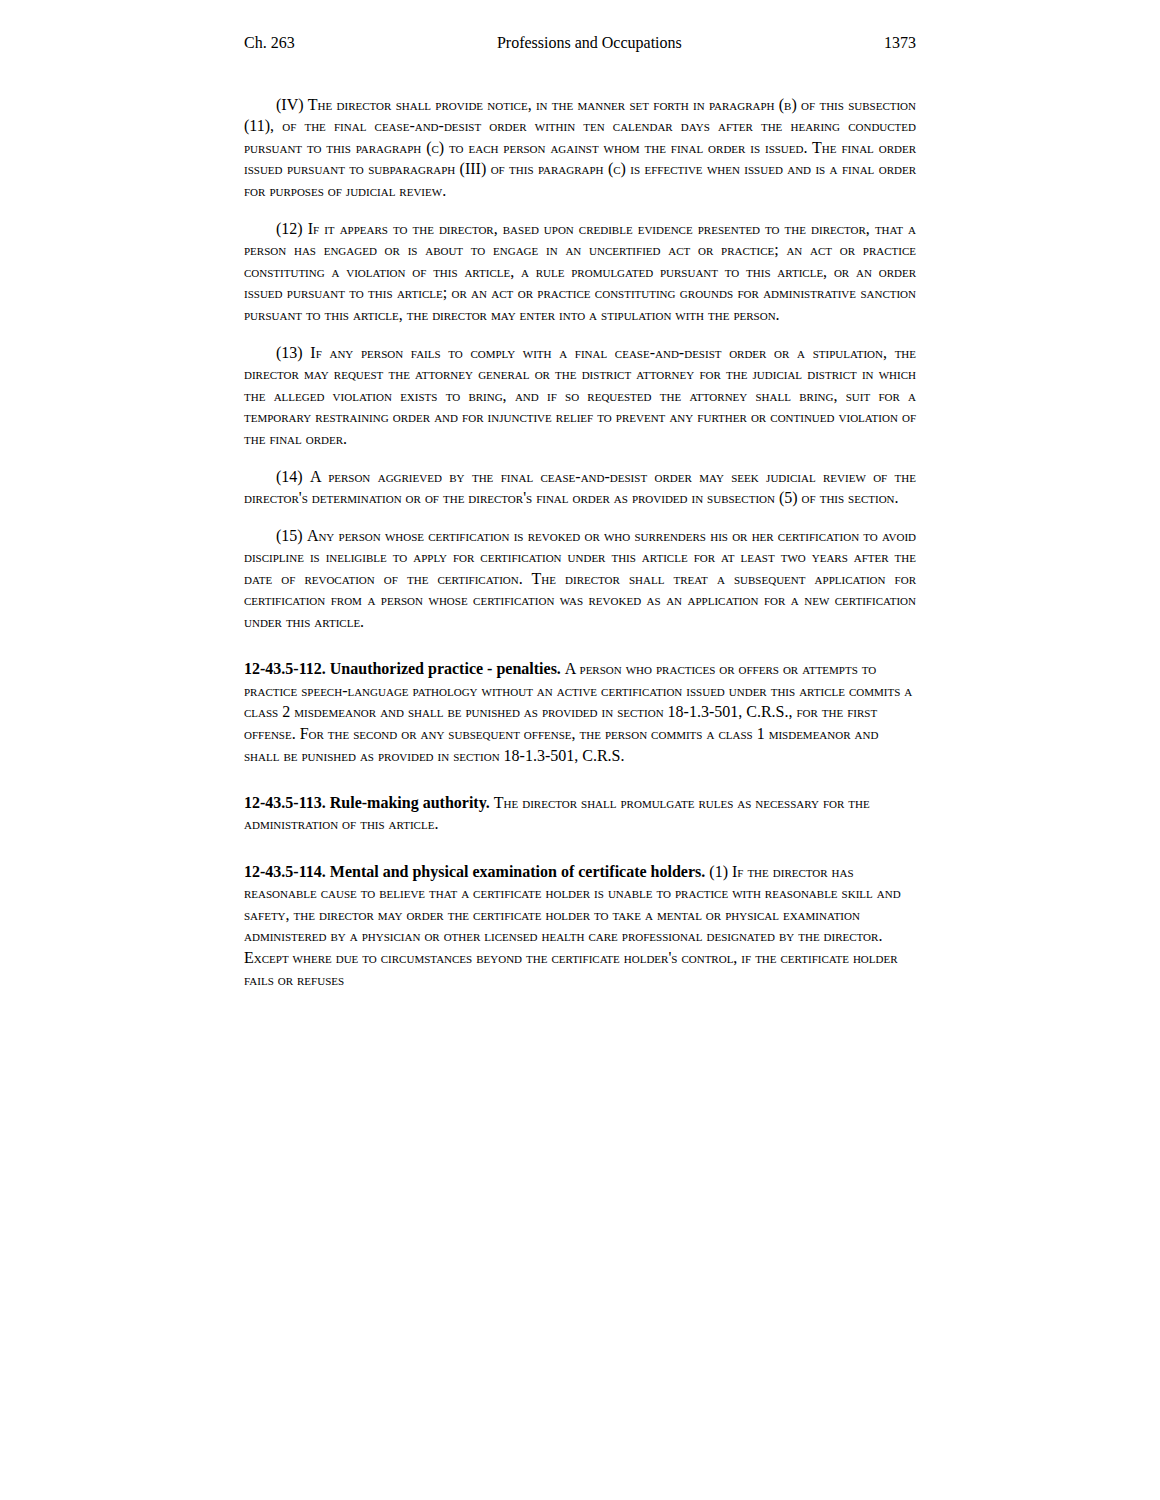Ch. 263 Professions and Occupations 1373
(IV) The director shall provide notice, in the manner set forth in paragraph (b) of this subsection (11), of the final cease-and-desist order within ten calendar days after the hearing conducted pursuant to this paragraph (c) to each person against whom the final order is issued. The final order issued pursuant to subparagraph (III) of this paragraph (c) is effective when issued and is a final order for purposes of judicial review.
(12) If it appears to the director, based upon credible evidence presented to the director, that a person has engaged or is about to engage in an uncertified act or practice; an act or practice constituting a violation of this article, a rule promulgated pursuant to this article, or an order issued pursuant to this article; or an act or practice constituting grounds for administrative sanction pursuant to this article, the director may enter into a stipulation with the person.
(13) If any person fails to comply with a final cease-and-desist order or a stipulation, the director may request the attorney general or the district attorney for the judicial district in which the alleged violation exists to bring, and if so requested the attorney shall bring, suit for a temporary restraining order and for injunctive relief to prevent any further or continued violation of the final order.
(14) A person aggrieved by the final cease-and-desist order may seek judicial review of the director's determination or of the director's final order as provided in subsection (5) of this section.
(15) Any person whose certification is revoked or who surrenders his or her certification to avoid discipline is ineligible to apply for certification under this article for at least two years after the date of revocation of the certification. The director shall treat a subsequent application for certification from a person whose certification was revoked as an application for a new certification under this article.
12-43.5-112. Unauthorized practice - penalties.
A person who practices or offers or attempts to practice speech-language pathology without an active certification issued under this article commits a class 2 misdemeanor and shall be punished as provided in section 18-1.3-501, C.R.S., for the first offense. For the second or any subsequent offense, the person commits a class 1 misdemeanor and shall be punished as provided in section 18-1.3-501, C.R.S.
12-43.5-113. Rule-making authority.
The director shall promulgate rules as necessary for the administration of this article.
12-43.5-114. Mental and physical examination of certificate holders.
(1) If the director has reasonable cause to believe that a certificate holder is unable to practice with reasonable skill and safety, the director may order the certificate holder to take a mental or physical examination administered by a physician or other licensed health care professional designated by the director. Except where due to circumstances beyond the certificate holder's control, if the certificate holder fails or refuses